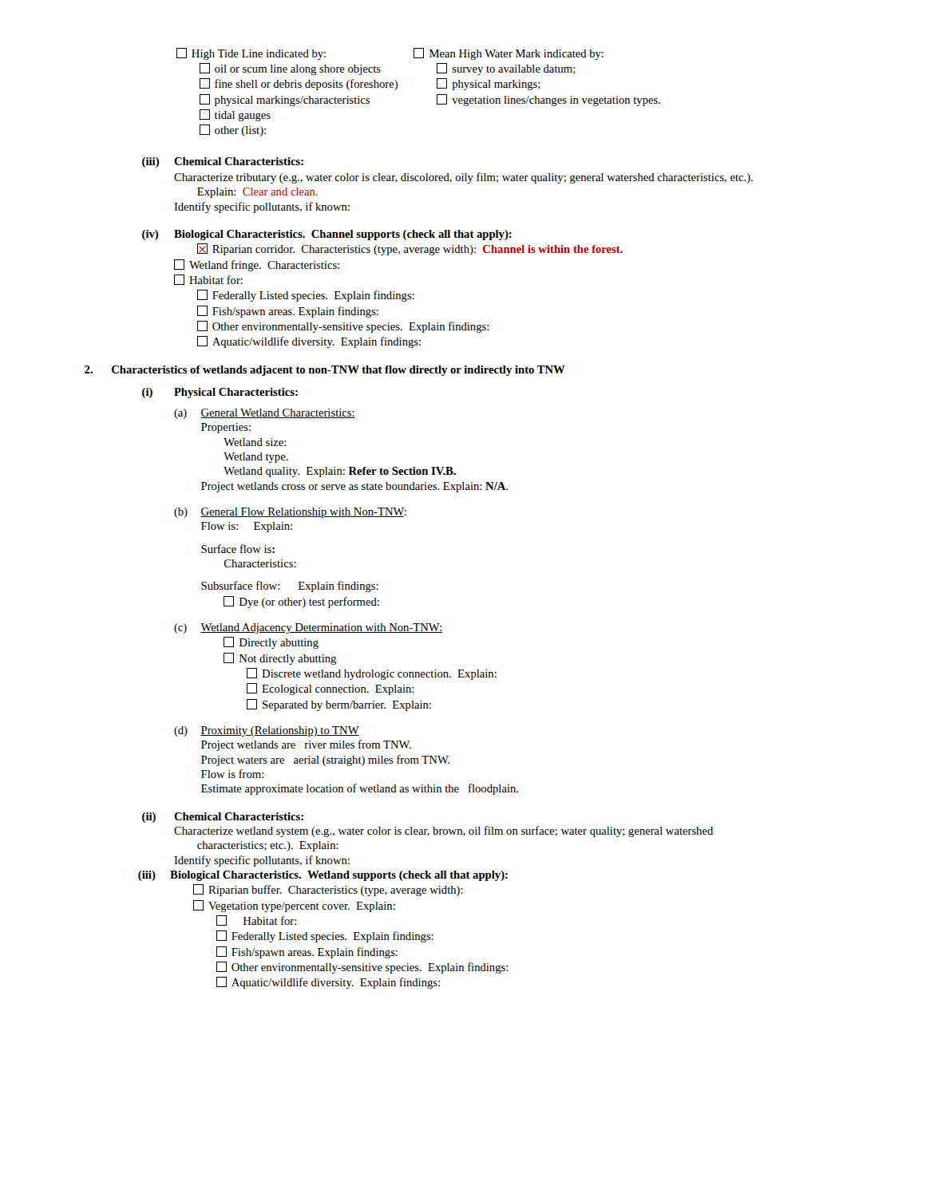High Tide Line indicated by:
oil or scum line along shore objects
fine shell or debris deposits (foreshore)
physical markings/characteristics
tidal gauges
other (list):
Mean High Water Mark indicated by:
survey to available datum;
physical markings;
vegetation lines/changes in vegetation types.
(iii)
Chemical Characteristics:
Characterize tributary (e.g., water color is clear, discolored, oily film; water quality; general watershed characteristics, etc.).
Explain: Clear and clean.
Identify specific pollutants, if known:
(iv)
Biological Characteristics. Channel supports (check all that apply):
Riparian corridor. Characteristics (type, average width): Channel is within the forest.
Wetland fringe. Characteristics:
Habitat for:
Federally Listed species. Explain findings:
Fish/spawn areas. Explain findings:
Other environmentally-sensitive species. Explain findings:
Aquatic/wildlife diversity. Explain findings:
2.
Characteristics of wetlands adjacent to non-TNW that flow directly or indirectly into TNW
(i)
Physical Characteristics:
(a)
General Wetland Characteristics:
Properties:
Wetland size:
Wetland type.
Wetland quality. Explain: Refer to Section IV.B.
Project wetlands cross or serve as state boundaries. Explain: N/A.
(b)
General Flow Relationship with Non-TNW:
Flow is: Explain:
Surface flow is:
Characteristics:
Subsurface flow: Explain findings:
Dye (or other) test performed:
(c)
Wetland Adjacency Determination with Non-TNW:
Directly abutting
Not directly abutting
Discrete wetland hydrologic connection. Explain:
Ecological connection. Explain:
Separated by berm/barrier. Explain:
(d)
Proximity (Relationship) to TNW
Project wetlands are river miles from TNW.
Project waters are aerial (straight) miles from TNW.
Flow is from:
Estimate approximate location of wetland as within the floodplain.
(ii)
Chemical Characteristics:
Characterize wetland system (e.g., water color is clear, brown, oil film on surface; water quality; general watershed
characteristics; etc.). Explain:
Identify specific pollutants, if known:
(iii)
Biological Characteristics. Wetland supports (check all that apply):
Riparian buffer. Characteristics (type, average width):
Vegetation type/percent cover. Explain:
Habitat for:
Federally Listed species. Explain findings:
Fish/spawn areas. Explain findings:
Other environmentally-sensitive species. Explain findings:
Aquatic/wildlife diversity. Explain findings: